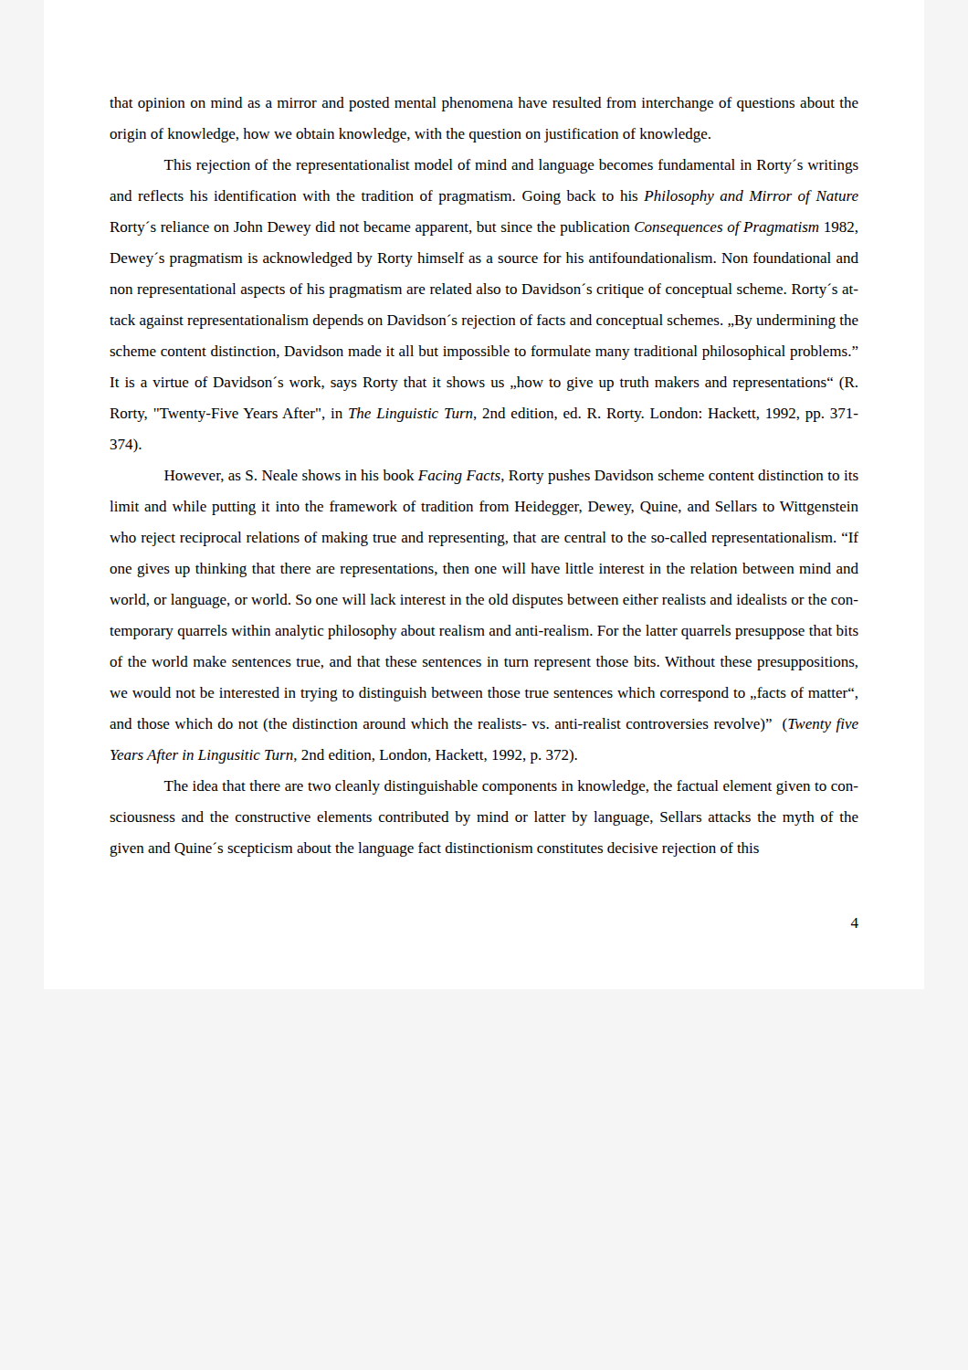that opinion on mind as a mirror and posted mental phenomena have resulted from interchange of questions about the origin of knowledge, how we obtain knowledge, with the question on justification of knowledge.
This rejection of the representationalist model of mind and language becomes fundamental in Rorty´s writings and reflects his identification with the tradition of pragmatism. Going back to his Philosophy and Mirror of Nature Rorty´s reliance on John Dewey did not became apparent, but since the publication Consequences of Pragmatism 1982, Dewey´s pragmatism is acknowledged by Rorty himself as a source for his antifoundationalism. Non foundational and non representational aspects of his pragmatism are related also to Davidson´s critique of conceptual scheme. Rorty´s attack against representationalism depends on Davidson´s rejection of facts and conceptual schemes. „By undermining the scheme content distinction, Davidson made it all but impossible to formulate many traditional philosophical problems.” It is a virtue of Davidson´s work, says Rorty that it shows us „how to give up truth makers and representations“ (R. Rorty, "Twenty-Five Years After", in The Linguistic Turn, 2nd edition, ed. R. Rorty. London: Hackett, 1992, pp. 371-374).
However, as S. Neale shows in his book Facing Facts, Rorty pushes Davidson scheme content distinction to its limit and while putting it into the framework of tradition from Heidegger, Dewey, Quine, and Sellars to Wittgenstein who reject reciprocal relations of making true and representing, that are central to the so-called representationalism. “If one gives up thinking that there are representations, then one will have little interest in the relation between mind and world, or language, or world. So one will lack interest in the old disputes between either realists and idealists or the contemporary quarrels within analytic philosophy about realism and anti-realism. For the latter quarrels presuppose that bits of the world make sentences true, and that these sentences in turn represent those bits. Without these presuppositions, we would not be interested in trying to distinguish between those true sentences which correspond to „facts of matter“, and those which do not (the distinction around which the realists- vs. anti-realist controversies revolve)” (Twenty five Years After in Lingusitic Turn, 2nd edition, London, Hackett, 1992, p. 372).
The idea that there are two cleanly distinguishable components in knowledge, the factual element given to consciousness and the constructive elements contributed by mind or latter by language, Sellars attacks the myth of the given and Quine´s scepticism about the language fact distinctionism constitutes decisive rejection of this
4